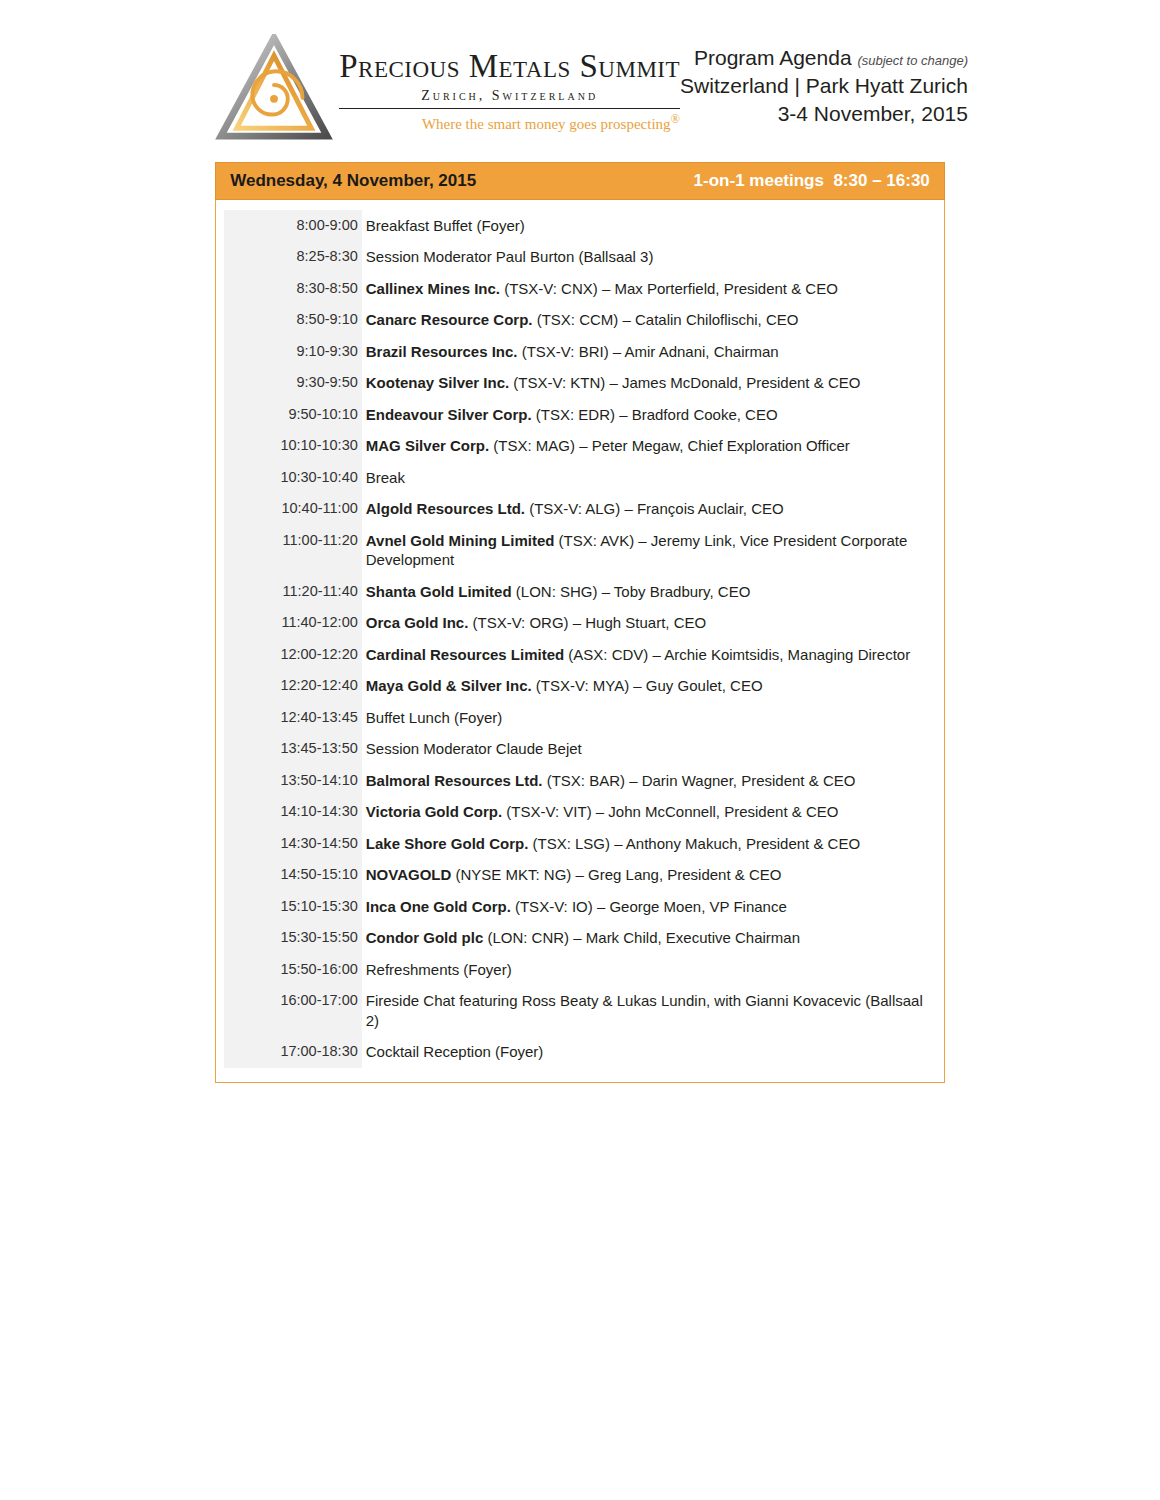Precious Metals Summit
Zurich, Switzerland
Where the smart money goes prospecting®
Program Agenda (subject to change)
Switzerland | Park Hyatt Zurich
3-4 November, 2015
Wednesday, 4 November, 2015
1-on-1 meetings 8:30 – 16:30
| 8:00-9:00 | Breakfast Buffet (Foyer) |
| 8:25-8:30 | Session Moderator Paul Burton (Ballsaal 3) |
| 8:30-8:50 | Callinex Mines Inc. (TSX-V: CNX) – Max Porterfield, President & CEO |
| 8:50-9:10 | Canarc Resource Corp. (TSX: CCM) – Catalin Chiloflischi, CEO |
| 9:10-9:30 | Brazil Resources Inc. (TSX-V: BRI) – Amir Adnani, Chairman |
| 9:30-9:50 | Kootenay Silver Inc. (TSX-V: KTN) – James McDonald, President & CEO |
| 9:50-10:10 | Endeavour Silver Corp. (TSX: EDR) – Bradford Cooke, CEO |
| 10:10-10:30 | MAG Silver Corp. (TSX: MAG) – Peter Megaw, Chief Exploration Officer |
| 10:30-10:40 | Break |
| 10:40-11:00 | Algold Resources Ltd. (TSX-V: ALG) – François Auclair, CEO |
| 11:00-11:20 | Avnel Gold Mining Limited (TSX: AVK) – Jeremy Link, Vice President Corporate Development |
| 11:20-11:40 | Shanta Gold Limited (LON: SHG) – Toby Bradbury, CEO |
| 11:40-12:00 | Orca Gold Inc. (TSX-V: ORG) – Hugh Stuart, CEO |
| 12:00-12:20 | Cardinal Resources Limited (ASX: CDV) – Archie Koimtsidis, Managing Director |
| 12:20-12:40 | Maya Gold & Silver Inc. (TSX-V: MYA) – Guy Goulet, CEO |
| 12:40-13:45 | Buffet Lunch (Foyer) |
| 13:45-13:50 | Session Moderator Claude Bejet |
| 13:50-14:10 | Balmoral Resources Ltd. (TSX: BAR) – Darin Wagner, President & CEO |
| 14:10-14:30 | Victoria Gold Corp. (TSX-V: VIT) – John McConnell, President & CEO |
| 14:30-14:50 | Lake Shore Gold Corp. (TSX: LSG) – Anthony Makuch, President & CEO |
| 14:50-15:10 | NOVAGOLD (NYSE MKT: NG) – Greg Lang, President & CEO |
| 15:10-15:30 | Inca One Gold Corp. (TSX-V: IO) – George Moen, VP Finance |
| 15:30-15:50 | Condor Gold plc (LON: CNR) – Mark Child, Executive Chairman |
| 15:50-16:00 | Refreshments (Foyer) |
| 16:00-17:00 | Fireside Chat featuring Ross Beaty & Lukas Lundin, with Gianni Kovacevic (Ballsaal 2) |
| 17:00-18:30 | Cocktail Reception (Foyer) |